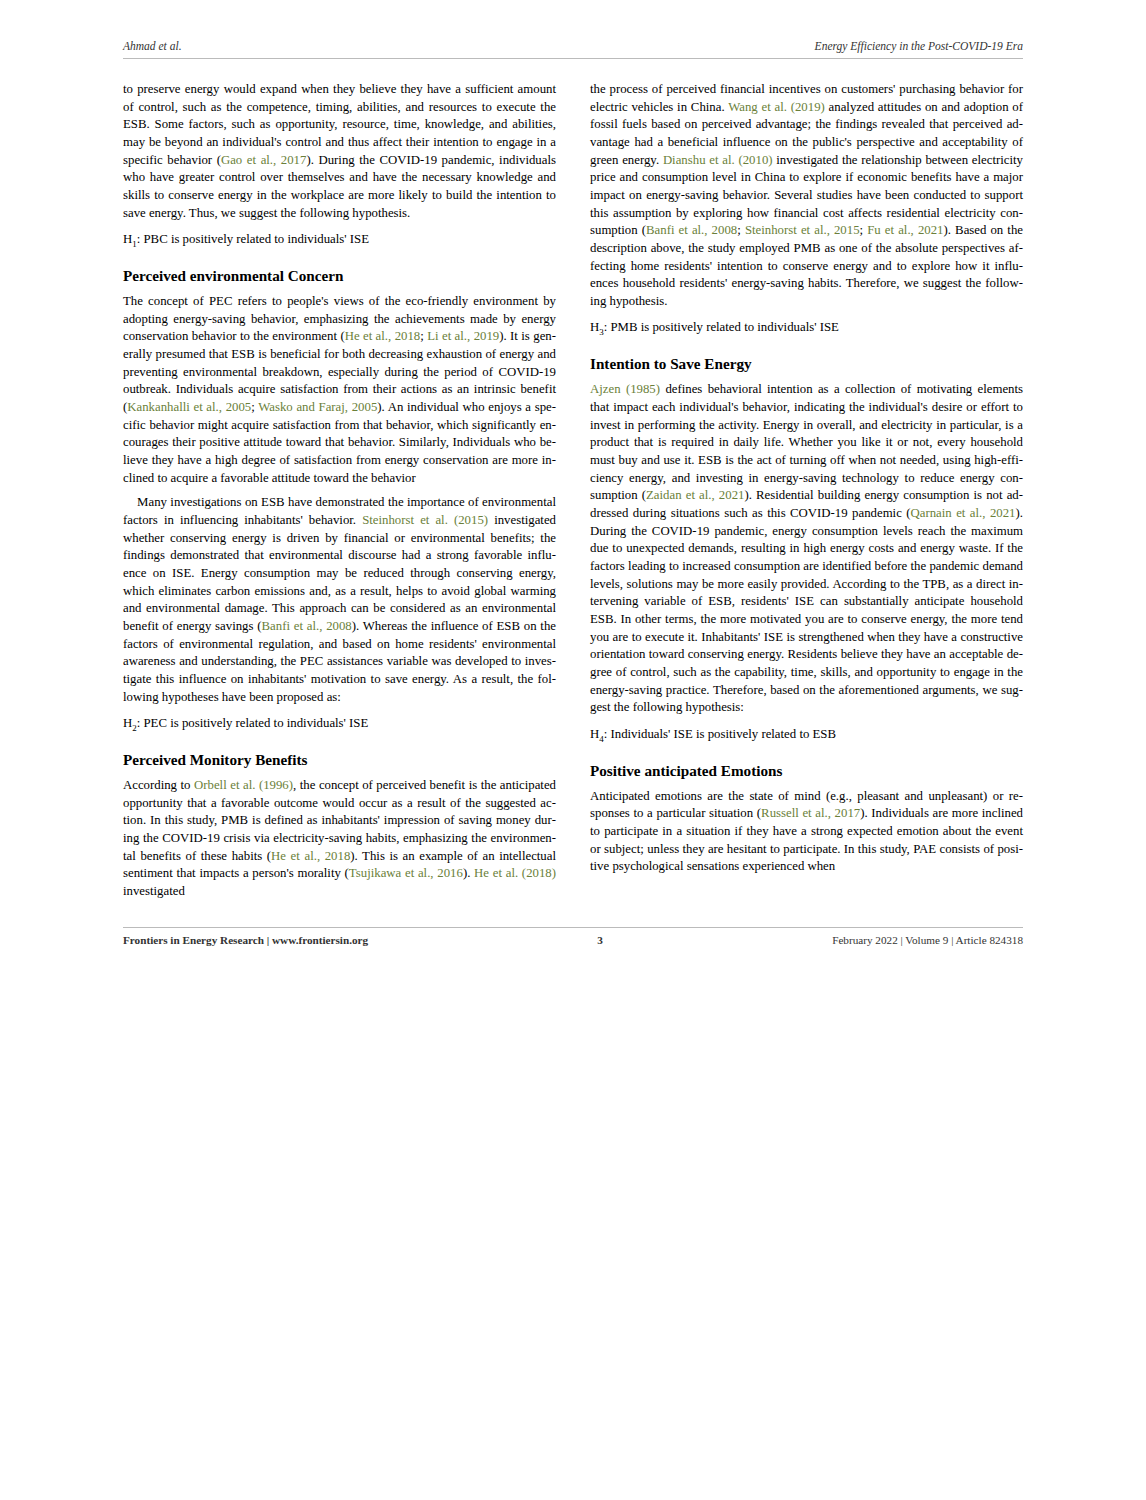Ahmad et al. Energy Efficiency in the Post-COVID-19 Era
to preserve energy would expand when they believe they have a sufficient amount of control, such as the competence, timing, abilities, and resources to execute the ESB. Some factors, such as opportunity, resource, time, knowledge, and abilities, may be beyond an individual's control and thus affect their intention to engage in a specific behavior (Gao et al., 2017). During the COVID-19 pandemic, individuals who have greater control over themselves and have the necessary knowledge and skills to conserve energy in the workplace are more likely to build the intention to save energy. Thus, we suggest the following hypothesis.
H1: PBC is positively related to individuals' ISE
Perceived environmental Concern
The concept of PEC refers to people's views of the eco-friendly environment by adopting energy-saving behavior, emphasizing the achievements made by energy conservation behavior to the environment (He et al., 2018; Li et al., 2019). It is generally presumed that ESB is beneficial for both decreasing exhaustion of energy and preventing environmental breakdown, especially during the period of COVID-19 outbreak. Individuals acquire satisfaction from their actions as an intrinsic benefit (Kankanhalli et al., 2005; Wasko and Faraj, 2005). An individual who enjoys a specific behavior might acquire satisfaction from that behavior, which significantly encourages their positive attitude toward that behavior. Similarly, Individuals who believe they have a high degree of satisfaction from energy conservation are more inclined to acquire a favorable attitude toward the behavior
Many investigations on ESB have demonstrated the importance of environmental factors in influencing inhabitants' behavior. Steinhorst et al. (2015) investigated whether conserving energy is driven by financial or environmental benefits; the findings demonstrated that environmental discourse had a strong favorable influence on ISE. Energy consumption may be reduced through conserving energy, which eliminates carbon emissions and, as a result, helps to avoid global warming and environmental damage. This approach can be considered as an environmental benefit of energy savings (Banfi et al., 2008). Whereas the influence of ESB on the factors of environmental regulation, and based on home residents' environmental awareness and understanding, the PEC assistances variable was developed to investigate this influence on inhabitants' motivation to save energy. As a result, the following hypotheses have been proposed as:
H2: PEC is positively related to individuals' ISE
Perceived Monitory Benefits
According to Orbell et al. (1996), the concept of perceived benefit is the anticipated opportunity that a favorable outcome would occur as a result of the suggested action. In this study, PMB is defined as inhabitants' impression of saving money during the COVID-19 crisis via electricity-saving habits, emphasizing the environmental benefits of these habits (He et al., 2018). This is an example of an intellectual sentiment that impacts a person's morality (Tsujikawa et al., 2016). He et al. (2018) investigated
the process of perceived financial incentives on customers' purchasing behavior for electric vehicles in China. Wang et al. (2019) analyzed attitudes on and adoption of fossil fuels based on perceived advantage; the findings revealed that perceived advantage had a beneficial influence on the public's perspective and acceptability of green energy. Dianshu et al. (2010) investigated the relationship between electricity price and consumption level in China to explore if economic benefits have a major impact on energy-saving behavior. Several studies have been conducted to support this assumption by exploring how financial cost affects residential electricity consumption (Banfi et al., 2008; Steinhorst et al., 2015; Fu et al., 2021). Based on the description above, the study employed PMB as one of the absolute perspectives affecting home residents' intention to conserve energy and to explore how it influences household residents' energy-saving habits. Therefore, we suggest the following hypothesis.
H3: PMB is positively related to individuals' ISE
Intention to Save Energy
Ajzen (1985) defines behavioral intention as a collection of motivating elements that impact each individual's behavior, indicating the individual's desire or effort to invest in performing the activity. Energy in overall, and electricity in particular, is a product that is required in daily life. Whether you like it or not, every household must buy and use it. ESB is the act of turning off when not needed, using high-efficiency energy, and investing in energy-saving technology to reduce energy consumption (Zaidan et al., 2021). Residential building energy consumption is not addressed during situations such as this COVID-19 pandemic (Qarnain et al., 2021). During the COVID-19 pandemic, energy consumption levels reach the maximum due to unexpected demands, resulting in high energy costs and energy waste. If the factors leading to increased consumption are identified before the pandemic demand levels, solutions may be more easily provided. According to the TPB, as a direct intervening variable of ESB, residents' ISE can substantially anticipate household ESB. In other terms, the more motivated you are to conserve energy, the more tend you are to execute it. Inhabitants' ISE is strengthened when they have a constructive orientation toward conserving energy. Residents believe they have an acceptable degree of control, such as the capability, time, skills, and opportunity to engage in the energy-saving practice. Therefore, based on the aforementioned arguments, we suggest the following hypothesis:
H4: Individuals' ISE is positively related to ESB
Positive anticipated Emotions
Anticipated emotions are the state of mind (e.g., pleasant and unpleasant) or responses to a particular situation (Russell et al., 2017). Individuals are more inclined to participate in a situation if they have a strong expected emotion about the event or subject; unless they are hesitant to participate. In this study, PAE consists of positive psychological sensations experienced when
Frontiers in Energy Research | www.frontiersin.org 3 February 2022 | Volume 9 | Article 824318